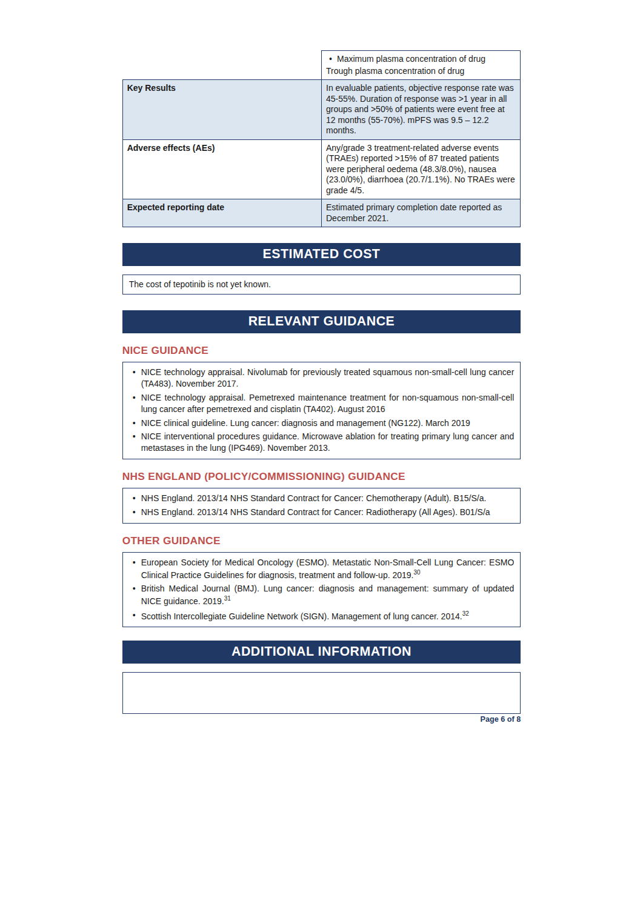| | Maximum plasma concentration of drug Trough plasma concentration of drug |
| Key Results | In evaluable patients, objective response rate was 45-55%. Duration of response was >1 year in all groups and >50% of patients were event free at 12 months (55-70%). mPFS was 9.5 – 12.2 months. |
| Adverse effects (AEs) | Any/grade 3 treatment-related adverse events (TRAEs) reported >15% of 87 treated patients were peripheral oedema (48.3/8.0%), nausea (23.0/0%), diarrhoea (20.7/1.1%). No TRAEs were grade 4/5. |
| Expected reporting date | Estimated primary completion date reported as December 2021. |
ESTIMATED COST
The cost of tepotinib is not yet known.
RELEVANT GUIDANCE
NICE GUIDANCE
NICE technology appraisal. Nivolumab for previously treated squamous non-small-cell lung cancer (TA483). November 2017.
NICE technology appraisal. Pemetrexed maintenance treatment for non-squamous non-small-cell lung cancer after pemetrexed and cisplatin (TA402). August 2016
NICE clinical guideline. Lung cancer: diagnosis and management (NG122). March 2019
NICE interventional procedures guidance. Microwave ablation for treating primary lung cancer and metastases in the lung (IPG469). November 2013.
NHS ENGLAND (POLICY/COMMISSIONING) GUIDANCE
NHS England. 2013/14 NHS Standard Contract for Cancer: Chemotherapy (Adult). B15/S/a.
NHS England. 2013/14 NHS Standard Contract for Cancer: Radiotherapy (All Ages). B01/S/a
OTHER GUIDANCE
European Society for Medical Oncology (ESMO). Metastatic Non-Small-Cell Lung Cancer: ESMO Clinical Practice Guidelines for diagnosis, treatment and follow-up. 2019.30
British Medical Journal (BMJ). Lung cancer: diagnosis and management: summary of updated NICE guidance. 2019.31
Scottish Intercollegiate Guideline Network (SIGN). Management of lung cancer. 2014.32
ADDITIONAL INFORMATION
Page 6 of 8